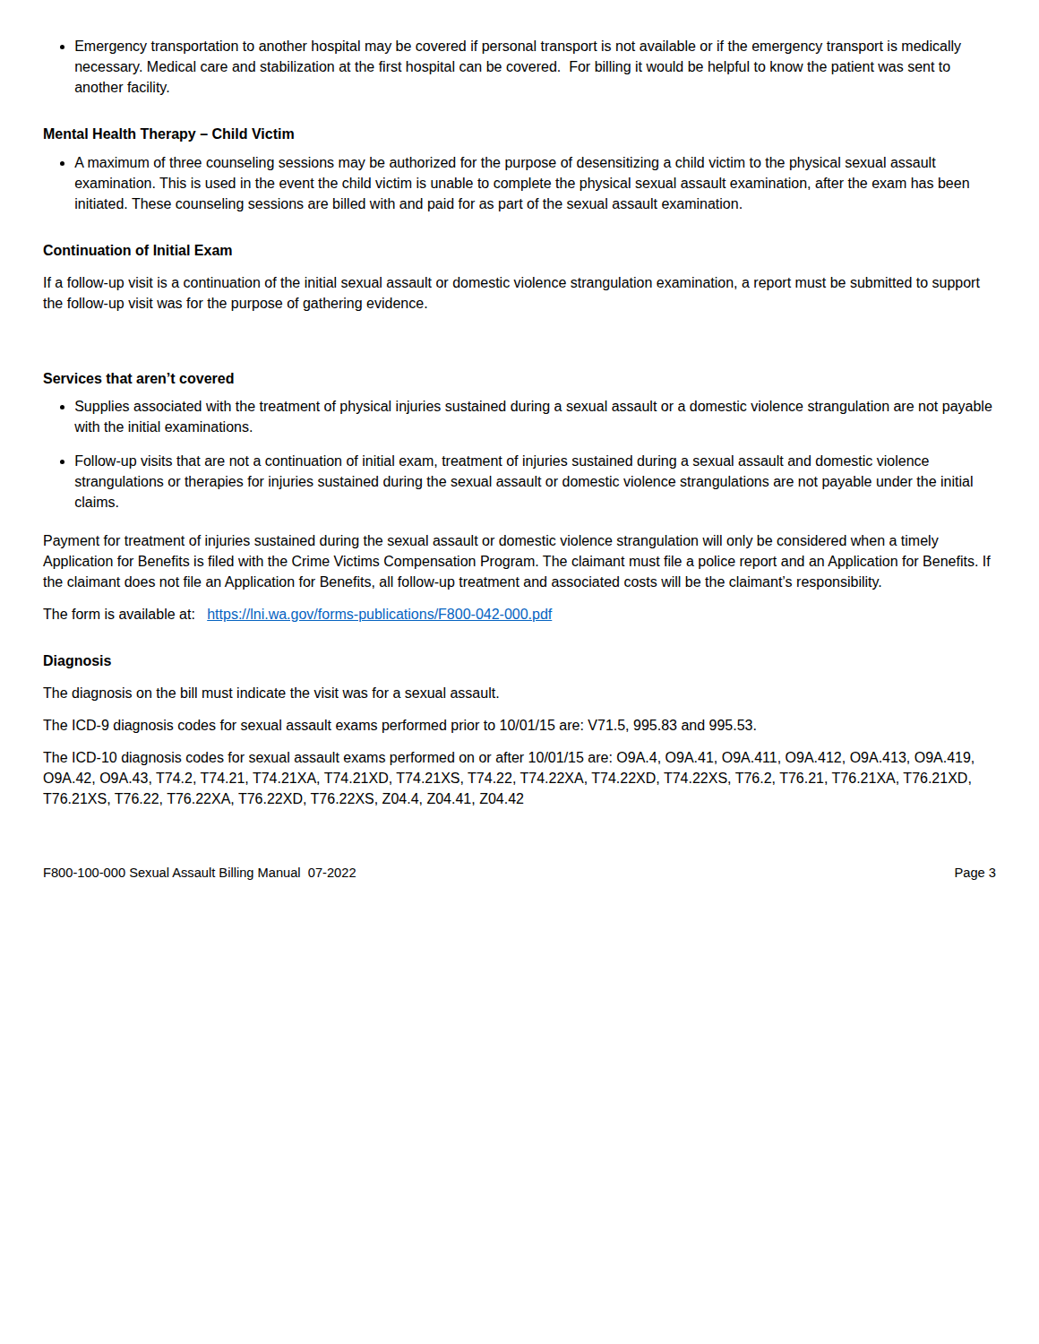Emergency transportation to another hospital may be covered if personal transport is not available or if the emergency transport is medically necessary. Medical care and stabilization at the first hospital can be covered. For billing it would be helpful to know the patient was sent to another facility.
Mental Health Therapy – Child Victim
A maximum of three counseling sessions may be authorized for the purpose of desensitizing a child victim to the physical sexual assault examination. This is used in the event the child victim is unable to complete the physical sexual assault examination, after the exam has been initiated. These counseling sessions are billed with and paid for as part of the sexual assault examination.
Continuation of Initial Exam
If a follow-up visit is a continuation of the initial sexual assault or domestic violence strangulation examination, a report must be submitted to support the follow-up visit was for the purpose of gathering evidence.
Services that aren’t covered
Supplies associated with the treatment of physical injuries sustained during a sexual assault or a domestic violence strangulation are not payable with the initial examinations.
Follow-up visits that are not a continuation of initial exam, treatment of injuries sustained during a sexual assault and domestic violence strangulations or therapies for injuries sustained during the sexual assault or domestic violence strangulations are not payable under the initial claims.
Payment for treatment of injuries sustained during the sexual assault or domestic violence strangulation will only be considered when a timely Application for Benefits is filed with the Crime Victims Compensation Program. The claimant must file a police report and an Application for Benefits. If the claimant does not file an Application for Benefits, all follow-up treatment and associated costs will be the claimant’s responsibility.
The form is available at: https://lni.wa.gov/forms-publications/F800-042-000.pdf
Diagnosis
The diagnosis on the bill must indicate the visit was for a sexual assault.
The ICD-9 diagnosis codes for sexual assault exams performed prior to 10/01/15 are: V71.5, 995.83 and 995.53.
The ICD-10 diagnosis codes for sexual assault exams performed on or after 10/01/15 are: O9A.4, O9A.41, O9A.411, O9A.412, O9A.413, O9A.419, O9A.42, O9A.43, T74.2, T74.21, T74.21XA, T74.21XD, T74.21XS, T74.22, T74.22XA, T74.22XD, T74.22XS, T76.2, T76.21, T76.21XA, T76.21XD, T76.21XS, T76.22, T76.22XA, T76.22XD, T76.22XS, Z04.4, Z04.41, Z04.42
F800-100-000 Sexual Assault Billing Manual 07-2022 Page 3